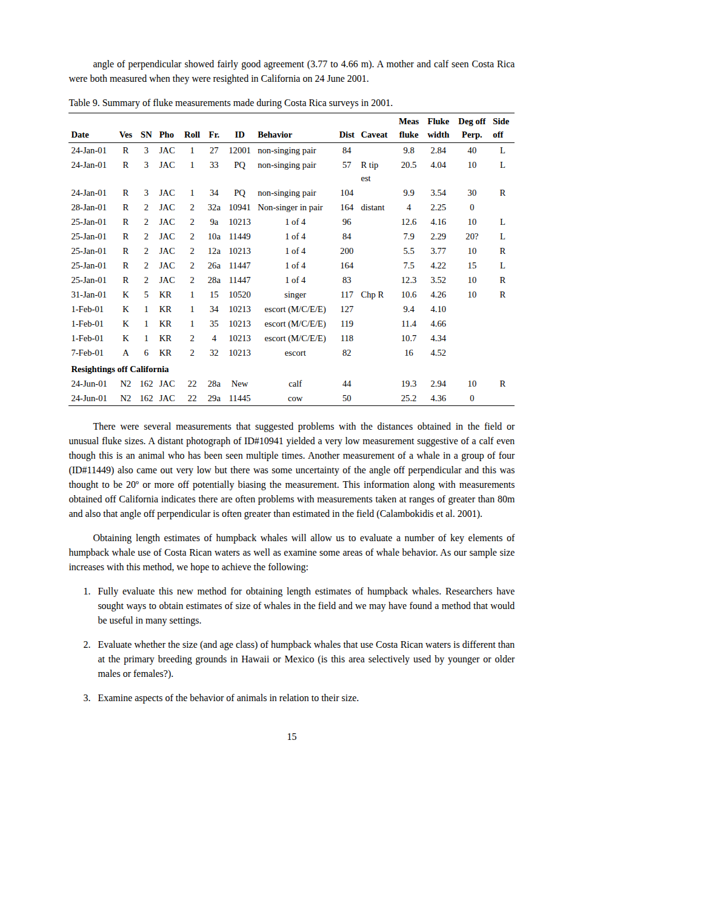angle of perpendicular showed fairly good agreement (3.77 to 4.66 m). A mother and calf seen Costa Rica were both measured when they were resighted in California on 24 June 2001.
Table 9. Summary of fluke measurements made during Costa Rica surveys in 2001.
| Date | Ves | SN | Pho | Roll | Fr. | ID | Behavior | Dist | Caveat | Meas fluke | Fluke width | Deg off Perp. | Side off |
| --- | --- | --- | --- | --- | --- | --- | --- | --- | --- | --- | --- | --- | --- |
| 24-Jan-01 | R | 3 | JAC | 1 | 27 | 12001 | non-singing pair | 84 | | 9.8 | 2.84 | 40 | L |
| 24-Jan-01 | R | 3 | JAC | 1 | 33 | PQ | non-singing pair | 57 | R tip est | 20.5 | 4.04 | 10 | L |
| 24-Jan-01 | R | 3 | JAC | 1 | 34 | PQ | non-singing pair | 104 | | 9.9 | 3.54 | 30 | R |
| 28-Jan-01 | R | 2 | JAC | 2 | 32a | 10941 | Non-singer in pair | 164 | distant | 4 | 2.25 | 0 | |
| 25-Jan-01 | R | 2 | JAC | 2 | 9a | 10213 | 1 of 4 | 96 | | 12.6 | 4.16 | 10 | L |
| 25-Jan-01 | R | 2 | JAC | 2 | 10a | 11449 | 1 of 4 | 84 | | 7.9 | 2.29 | 20? | L |
| 25-Jan-01 | R | 2 | JAC | 2 | 12a | 10213 | 1 of 4 | 200 | | 5.5 | 3.77 | 10 | R |
| 25-Jan-01 | R | 2 | JAC | 2 | 26a | 11447 | 1 of 4 | 164 | | 7.5 | 4.22 | 15 | L |
| 25-Jan-01 | R | 2 | JAC | 2 | 28a | 11447 | 1 of 4 | 83 | | 12.3 | 3.52 | 10 | R |
| 31-Jan-01 | K | 5 | KR | 1 | 15 | 10520 | singer | 117 | Chp R | 10.6 | 4.26 | 10 | R |
| 1-Feb-01 | K | 1 | KR | 1 | 34 | 10213 | escort (M/C/E/E) | 127 | | 9.4 | 4.10 | | |
| 1-Feb-01 | K | 1 | KR | 1 | 35 | 10213 | escort (M/C/E/E) | 119 | | 11.4 | 4.66 | | |
| 1-Feb-01 | K | 1 | KR | 2 | 4 | 10213 | escort (M/C/E/E) | 118 | | 10.7 | 4.34 | | |
| 7-Feb-01 | A | 6 | KR | 2 | 32 | 10213 | escort | 82 | | 16 | 4.52 | | |
| Resightings off California |
| 24-Jun-01 | N2 | 162 | JAC | 22 | 28a | New | calf | 44 | | 19.3 | 2.94 | 10 | R |
| 24-Jun-01 | N2 | 162 | JAC | 22 | 29a | 11445 | cow | 50 | | 25.2 | 4.36 | 0 | |
There were several measurements that suggested problems with the distances obtained in the field or unusual fluke sizes. A distant photograph of ID#10941 yielded a very low measurement suggestive of a calf even though this is an animal who has been seen multiple times. Another measurement of a whale in a group of four (ID#11449) also came out very low but there was some uncertainty of the angle off perpendicular and this was thought to be 20º or more off potentially biasing the measurement. This information along with measurements obtained off California indicates there are often problems with measurements taken at ranges of greater than 80m and also that angle off perpendicular is often greater than estimated in the field (Calambokidis et al. 2001).
Obtaining length estimates of humpback whales will allow us to evaluate a number of key elements of humpback whale use of Costa Rican waters as well as examine some areas of whale behavior. As our sample size increases with this method, we hope to achieve the following:
Fully evaluate this new method for obtaining length estimates of humpback whales. Researchers have sought ways to obtain estimates of size of whales in the field and we may have found a method that would be useful in many settings.
Evaluate whether the size (and age class) of humpback whales that use Costa Rican waters is different than at the primary breeding grounds in Hawaii or Mexico (is this area selectively used by younger or older males or females?).
Examine aspects of the behavior of animals in relation to their size.
15